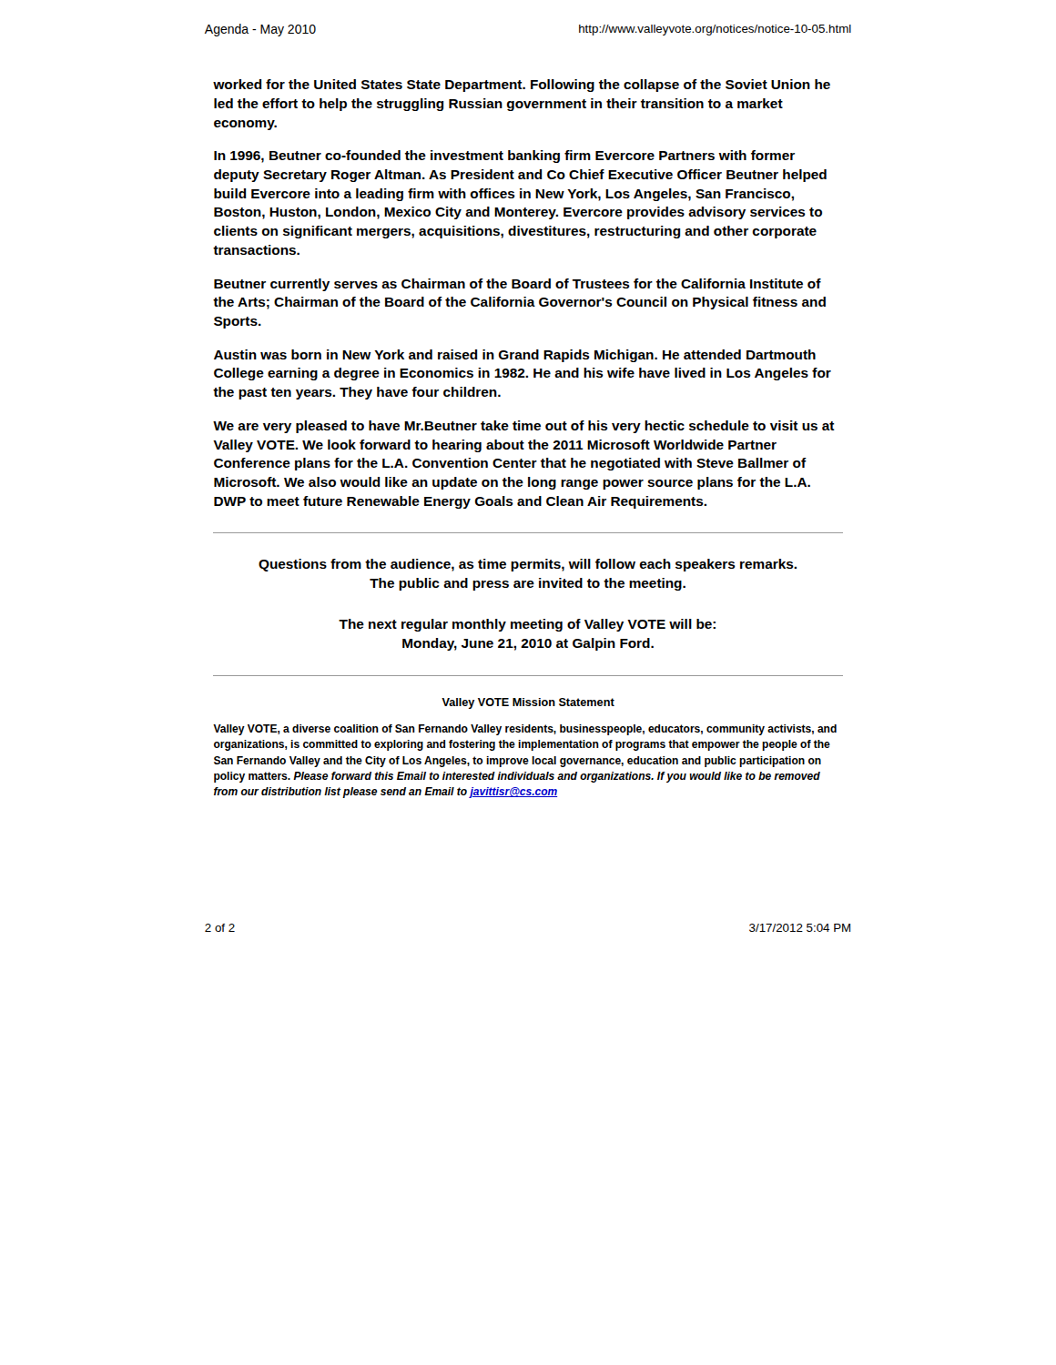Agenda - May 2010
http://www.valleyvote.org/notices/notice-10-05.html
worked for the United States State Department. Following the collapse of the Soviet Union he led the effort to help the struggling Russian government in their transition to a market economy.
In 1996, Beutner co-founded the investment banking firm Evercore Partners with former deputy Secretary Roger Altman. As President and Co Chief Executive Officer Beutner helped build Evercore into a leading firm with offices in New York, Los Angeles, San Francisco, Boston, Huston, London, Mexico City and Monterey. Evercore provides advisory services to clients on significant mergers, acquisitions, divestitures, restructuring and other corporate transactions.
Beutner currently serves as Chairman of the Board of Trustees for the California Institute of the Arts; Chairman of the Board of the California Governor's Council on Physical fitness and Sports.
Austin was born in New York and raised in Grand Rapids Michigan. He attended Dartmouth College earning a degree in Economics in 1982. He and his wife have lived in Los Angeles for the past ten years. They have four children.
We are very pleased to have Mr.Beutner take time out of his very hectic schedule to visit us at Valley VOTE. We look forward to hearing about the 2011 Microsoft Worldwide Partner Conference plans for the L.A. Convention Center that he negotiated with Steve Ballmer of Microsoft. We also would like an update on the long range power source plans for the L.A. DWP to meet future Renewable Energy Goals and Clean Air Requirements.
Questions from the audience, as time permits, will follow each speakers remarks.
The public and press are invited to the meeting.
The next regular monthly meeting of Valley VOTE will be:
Monday, June 21, 2010 at Galpin Ford.
Valley VOTE Mission Statement
Valley VOTE, a diverse coalition of San Fernando Valley residents, businesspeople, educators, community activists, and organizations, is committed to exploring and fostering the implementation of programs that empower the people of the San Fernando Valley and the City of Los Angeles, to improve local governance, education and public participation on policy matters. Please forward this Email to interested individuals and organizations. If you would like to be removed from our distribution list please send an Email to javittisr@cs.com
2 of 2
3/17/2012 5:04 PM